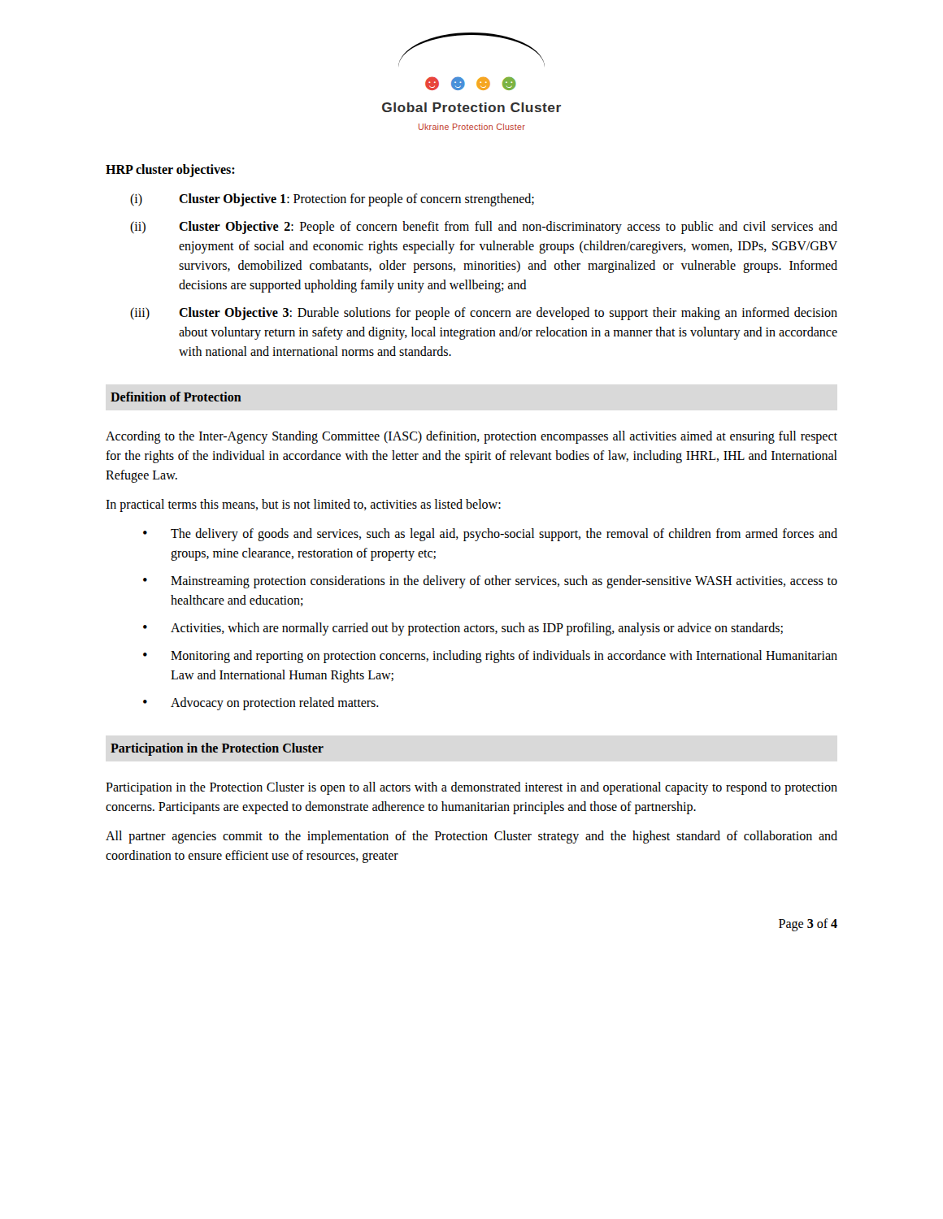☻☻☻☻
Global Protection Cluster
Ukraine Protection Cluster
HRP cluster objectives:
Cluster Objective 1: Protection for people of concern strengthened;
Cluster Objective 2: People of concern benefit from full and non-discriminatory access to public and civil services and enjoyment of social and economic rights especially for vulnerable groups (children/caregivers, women, IDPs, SGBV/GBV survivors, demobilized combatants, older persons, minorities) and other marginalized or vulnerable groups. Informed decisions are supported upholding family unity and wellbeing; and
Cluster Objective 3: Durable solutions for people of concern are developed to support their making an informed decision about voluntary return in safety and dignity, local integration and/or relocation in a manner that is voluntary and in accordance with national and international norms and standards.
Definition of Protection
According to the Inter-Agency Standing Committee (IASC) definition, protection encompasses all activities aimed at ensuring full respect for the rights of the individual in accordance with the letter and the spirit of relevant bodies of law, including IHRL, IHL and International Refugee Law.
In practical terms this means, but is not limited to, activities as listed below:
The delivery of goods and services, such as legal aid, psycho-social support, the removal of children from armed forces and groups, mine clearance, restoration of property etc;
Mainstreaming protection considerations in the delivery of other services, such as gender-sensitive WASH activities, access to healthcare and education;
Activities, which are normally carried out by protection actors, such as IDP profiling, analysis or advice on standards;
Monitoring and reporting on protection concerns, including rights of individuals in accordance with International Humanitarian Law and International Human Rights Law;
Advocacy on protection related matters.
Participation in the Protection Cluster
Participation in the Protection Cluster is open to all actors with a demonstrated interest in and operational capacity to respond to protection concerns. Participants are expected to demonstrate adherence to humanitarian principles and those of partnership.
All partner agencies commit to the implementation of the Protection Cluster strategy and the highest standard of collaboration and coordination to ensure efficient use of resources, greater
Page 3 of 4